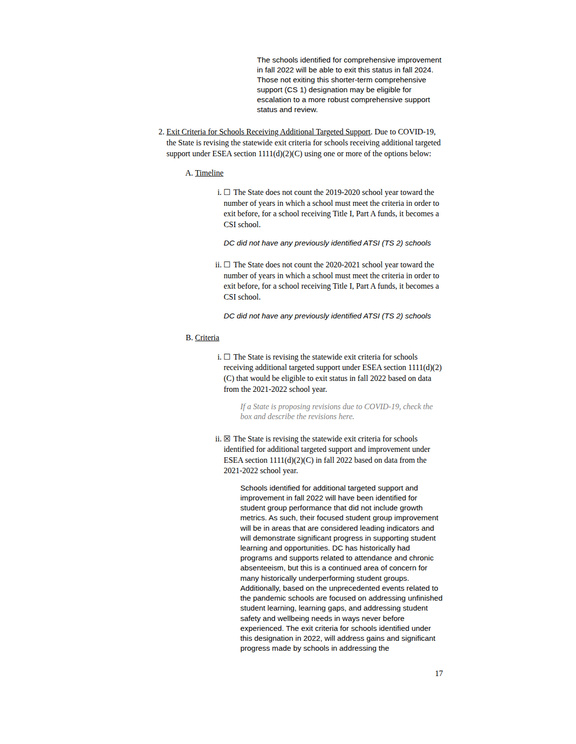The schools identified for comprehensive improvement in fall 2022 will be able to exit this status in fall 2024. Those not exiting this shorter-term comprehensive support (CS 1) designation may be eligible for escalation to a more robust comprehensive support status and review.
Exit Criteria for Schools Receiving Additional Targeted Support. Due to COVID-19, the State is revising the statewide exit criteria for schools receiving additional targeted support under ESEA section 1111(d)(2)(C) using one or more of the options below:
Timeline
☐The State does not count the 2019-2020 school year toward the number of years in which a school must meet the criteria in order to exit before, for a school receiving Title I, Part A funds, it becomes a CSI school.
DC did not have any previously identified ATSI (TS 2) schools
☐The State does not count the 2020-2021 school year toward the number of years in which a school must meet the criteria in order to exit before, for a school receiving Title I, Part A funds, it becomes a CSI school.
DC did not have any previously identified ATSI (TS 2) schools
Criteria
☐The State is revising the statewide exit criteria for schools receiving additional targeted support under ESEA section 1111(d)(2)(C) that would be eligible to exit status in fall 2022 based on data from the 2021-2022 school year. If a State is proposing revisions due to COVID-19, check the box and describe the revisions here.
☒The State is revising the statewide exit criteria for schools identified for additional targeted support and improvement under ESEA section 1111(d)(2)(C) in fall 2022 based on data from the 2021-2022 school year. Schools identified for additional targeted support and improvement in fall 2022 will have been identified for student group performance that did not include growth metrics. As such, their focused student group improvement will be in areas that are considered leading indicators and will demonstrate significant progress in supporting student learning and opportunities. DC has historically had programs and supports related to attendance and chronic absenteeism, but this is a continued area of concern for many historically underperforming student groups. Additionally, based on the unprecedented events related to the pandemic schools are focused on addressing unfinished student learning, learning gaps, and addressing student safety and wellbeing needs in ways never before experienced. The exit criteria for schools identified under this designation in 2022, will address gains and significant progress made by schools in addressing the
17